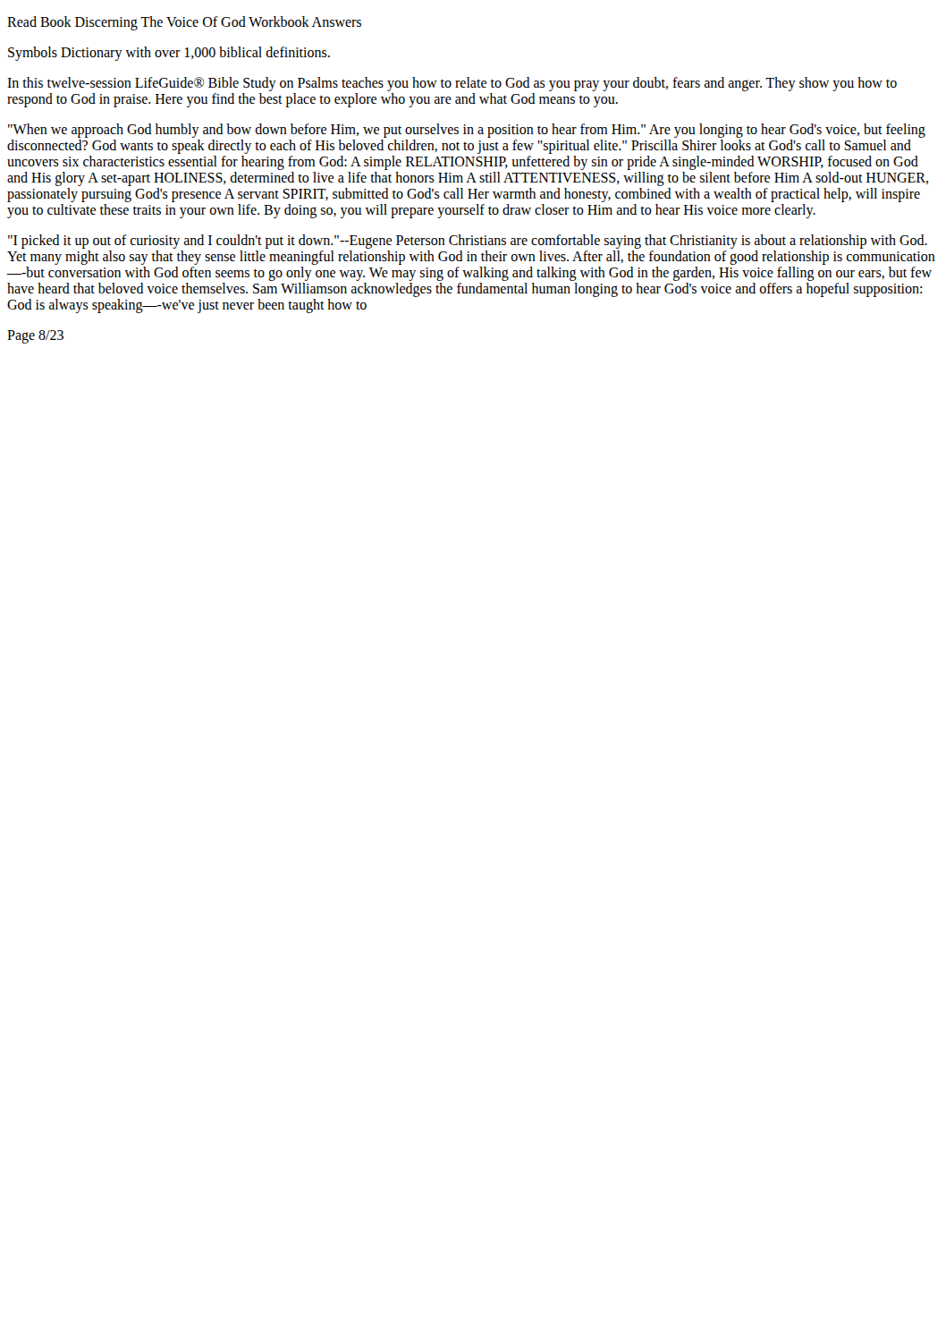Read Book Discerning The Voice Of God Workbook Answers
Symbols Dictionary with over 1,000 biblical definitions.
In this twelve-session LifeGuide® Bible Study on Psalms teaches you how to relate to God as you pray your doubt, fears and anger. They show you how to respond to God in praise. Here you find the best place to explore who you are and what God means to you.
"When we approach God humbly and bow down before Him, we put ourselves in a position to hear from Him." Are you longing to hear God's voice, but feeling disconnected? God wants to speak directly to each of His beloved children, not to just a few "spiritual elite." Priscilla Shirer looks at God's call to Samuel and uncovers six characteristics essential for hearing from God: A simple RELATIONSHIP, unfettered by sin or pride A single-minded WORSHIP, focused on God and His glory A set-apart HOLINESS, determined to live a life that honors Him A still ATTENTIVENESS, willing to be silent before Him A sold-out HUNGER, passionately pursuing God's presence A servant SPIRIT, submitted to God's call Her warmth and honesty, combined with a wealth of practical help, will inspire you to cultivate these traits in your own life. By doing so, you will prepare yourself to draw closer to Him and to hear His voice more clearly.
"I picked it up out of curiosity and I couldn't put it down."--Eugene Peterson Christians are comfortable saying that Christianity is about a relationship with God. Yet many might also say that they sense little meaningful relationship with God in their own lives. After all, the foundation of good relationship is communication—-but conversation with God often seems to go only one way. We may sing of walking and talking with God in the garden, His voice falling on our ears, but few have heard that beloved voice themselves. Sam Williamson acknowledges the fundamental human longing to hear God's voice and offers a hopeful supposition: God is always speaking—-we've just never been taught how to
Page 8/23